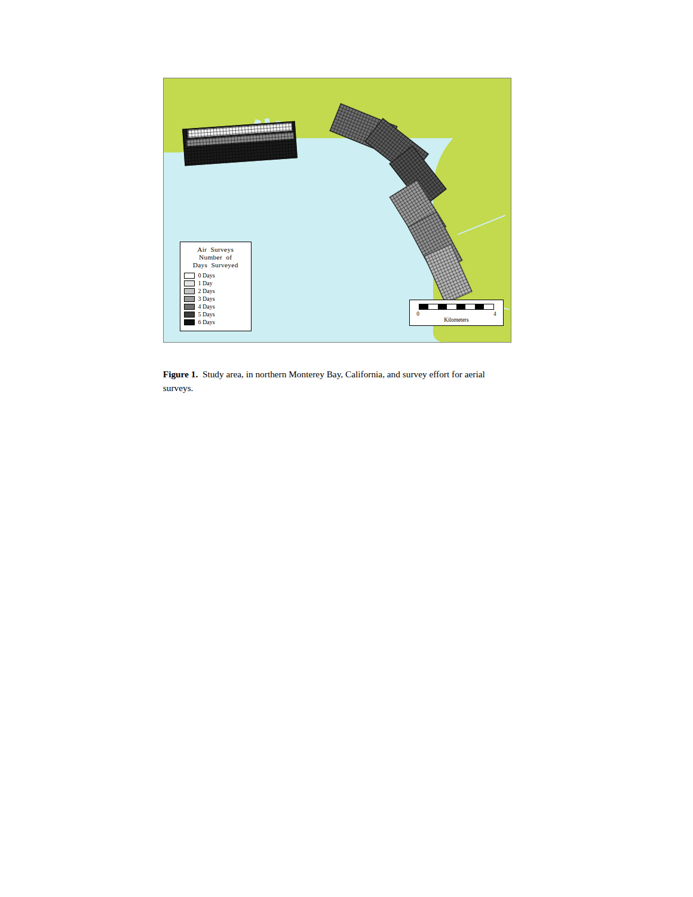Air Surveys
Number of
Days Surveyed
0 Days
1 Day
2 Days
3 Days
4 Days
5 Days
6 Days
04
Kilometers
Figure 1. Study area, in northern Monterey Bay, California, and survey effort for aerial surveys.